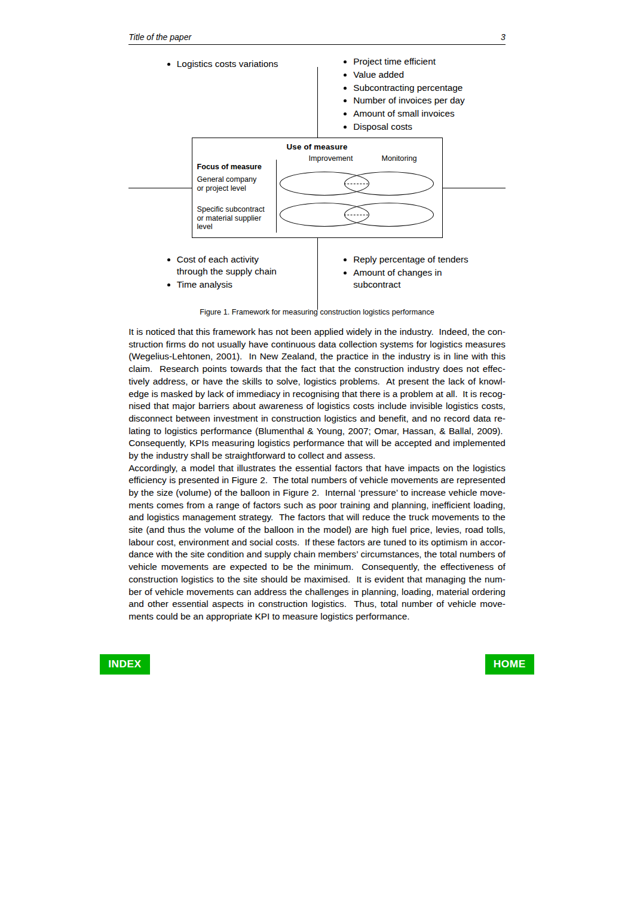Title of the paper 3
Logistics costs variations
Project time efficient
Value added
Subcontracting percentage
Number of invoices per day
Amount of small invoices
Disposal costs
Use of measure
Improvement Monitoring
Focus of measure
General company
or project level
Specific subcontract
or material supplier level
Cost of each activity
through the supply chain
Time analysis
Reply percentage of tenders
Amount of changes in
subcontract
Figure 1. Framework for measuring construction logistics performance
It is noticed that this framework has not been applied widely in the industry. Indeed, the construction firms do not usually have continuous data collection systems for logistics measures (Wegelius-Lehtonen, 2001). In New Zealand, the practice in the industry is in line with this claim. Research points towards that the fact that the construction industry does not effectively address, or have the skills to solve, logistics problems. At present the lack of knowledge is masked by lack of immediacy in recognising that there is a problem at all. It is recognised that major barriers about awareness of logistics costs include invisible logistics costs, disconnect between investment in construction logistics and benefit, and no record data relating to logistics performance (Blumenthal & Young, 2007; Omar, Hassan, & Ballal, 2009). Consequently, KPIs measuring logistics performance that will be accepted and implemented by the industry shall be straightforward to collect and assess.
Accordingly, a model that illustrates the essential factors that have impacts on the logistics efficiency is presented in Figure 2. The total numbers of vehicle movements are represented by the size (volume) of the balloon in Figure 2. Internal ‘pressure’ to increase vehicle movements comes from a range of factors such as poor training and planning, inefficient loading, and logistics management strategy. The factors that will reduce the truck movements to the site (and thus the volume of the balloon in the model) are high fuel price, levies, road tolls, labour cost, environment and social costs. If these factors are tuned to its optimism in accordance with the site condition and supply chain members’ circumstances, the total numbers of vehicle movements are expected to be the minimum. Consequently, the effectiveness of construction logistics to the site should be maximised. It is evident that managing the number of vehicle movements can address the challenges in planning, loading, material ordering and other essential aspects in construction logistics. Thus, total number of vehicle movements could be an appropriate KPI to measure logistics performance.
INDEX
HOME